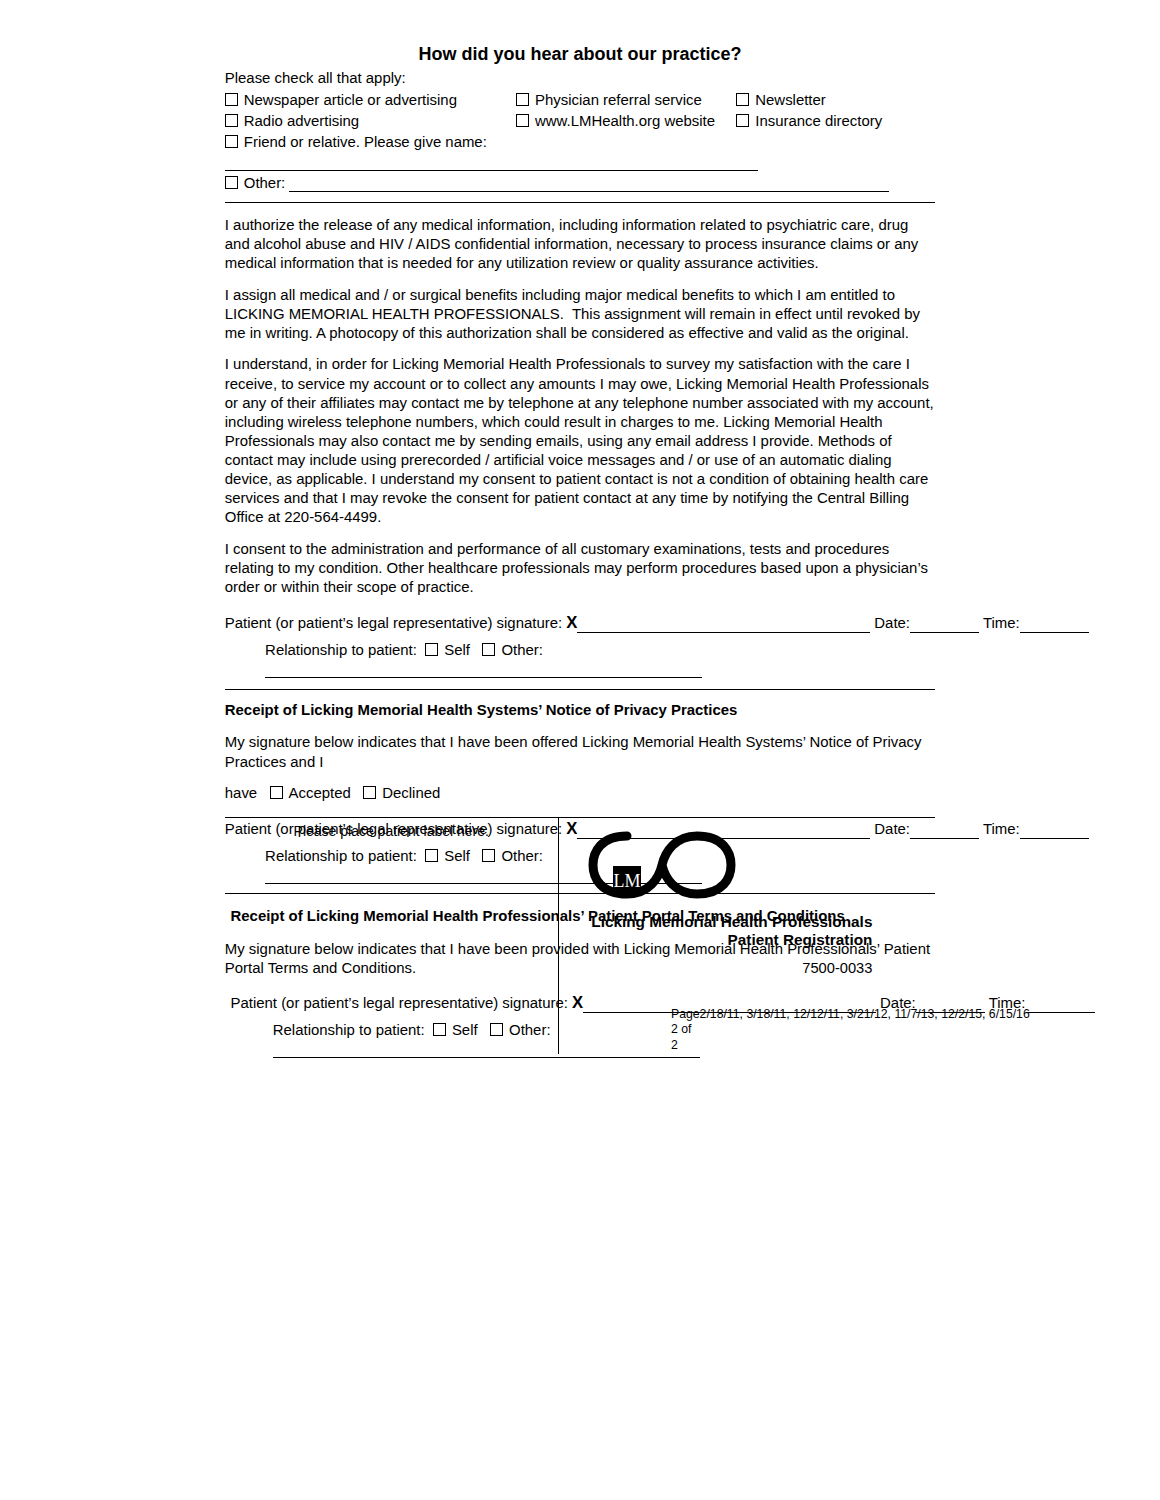How did you hear about our practice?
Please check all that apply:
| Newspaper article or advertising | Physician referral service | Newsletter |
| Radio advertising | www.LMHealth.org website | Insurance directory |
| Friend or relative. Please give name: |
| Other: |
I authorize the release of any medical information, including information related to psychiatric care, drug and alcohol abuse and HIV / AIDS confidential information, necessary to process insurance claims or any medical information that is needed for any utilization review or quality assurance activities.
I assign all medical and / or surgical benefits including major medical benefits to which I am entitled to LICKING MEMORIAL HEALTH PROFESSIONALS. This assignment will remain in effect until revoked by me in writing. A photocopy of this authorization shall be considered as effective and valid as the original.
I understand, in order for Licking Memorial Health Professionals to survey my satisfaction with the care I receive, to service my account or to collect any amounts I may owe, Licking Memorial Health Professionals or any of their affiliates may contact me by telephone at any telephone number associated with my account, including wireless telephone numbers, which could result in charges to me. Licking Memorial Health Professionals may also contact me by sending emails, using any email address I provide. Methods of contact may include using prerecorded / artificial voice messages and / or use of an automatic dialing device, as applicable. I understand my consent to patient contact is not a condition of obtaining health care services and that I may revoke the consent for patient contact at any time by notifying the Central Billing Office at 220-564-4499.
I consent to the administration and performance of all customary examinations, tests and procedures relating to my condition. Other healthcare professionals may perform procedures based upon a physician’s order or within their scope of practice.
Patient (or patient’s legal representative) signature: X Date: Time:
Relationship to patient: Self Other:
Receipt of Licking Memorial Health Systems’ Notice of Privacy Practices
My signature below indicates that I have been offered Licking Memorial Health Systems’ Notice of Privacy Practices and I
have Accepted Declined
Patient (or patient’s legal representative) signature: X Date: Time:
Relationship to patient: Self Other:
Receipt of Licking Memorial Health Professionals’ Patient Portal Terms and Conditions
My signature below indicates that I have been provided with Licking Memorial Health Professionals’ Patient Portal Terms and Conditions.
Patient (or patient’s legal representative) signature: X Date: Time:
Relationship to patient: Self Other:
Please place patient label here.
Infinity logo with LM monogram LM
Licking Memorial Health Professionals
Patient Registration
7500-0033
Page 2 of 2 2/18/11, 3/18/11, 12/12/11, 3/21/12, 11/7/13, 12/2/15, 6/15/16